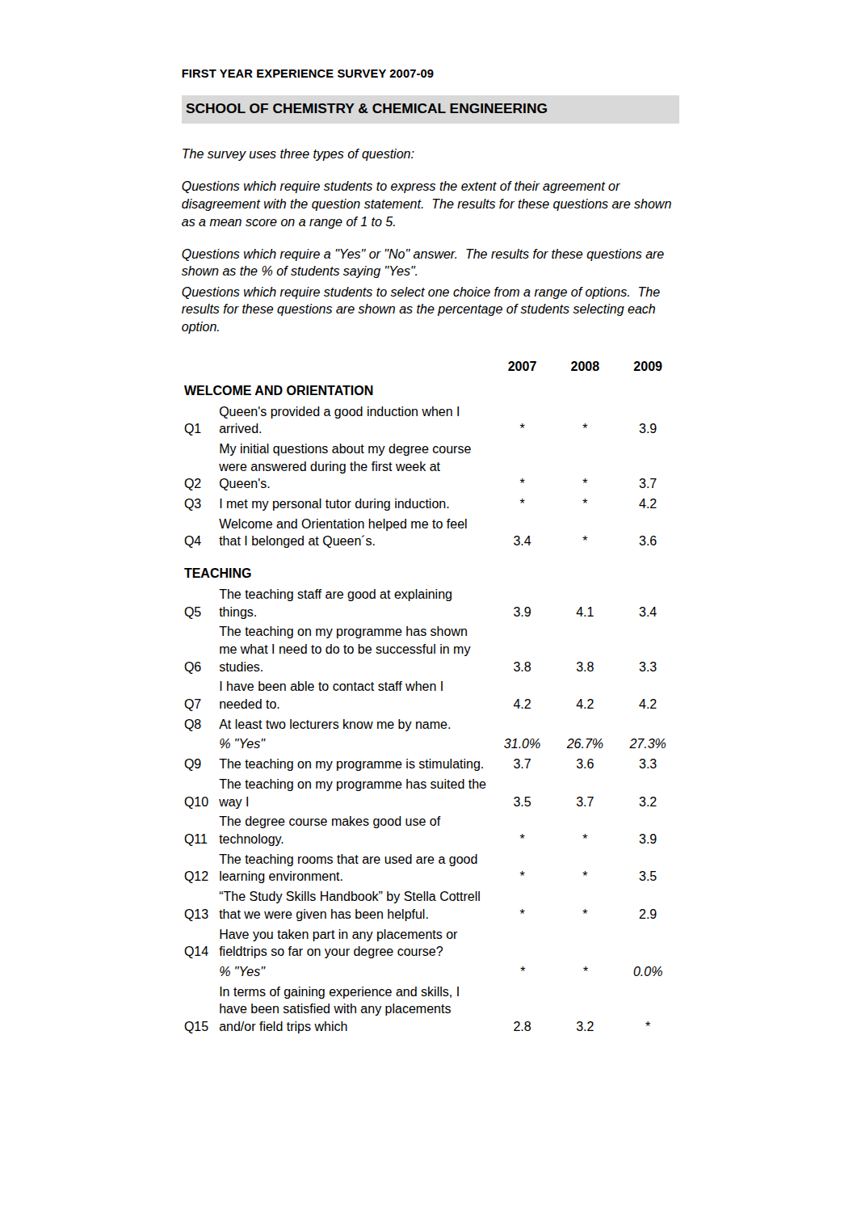First Year Experience Survey 2007-09
School of Chemistry & Chemical Engineering
The survey uses three types of question:
Questions which require students to express the extent of their agreement or disagreement with the question statement. The results for these questions are shown as a mean score on a range of 1 to 5.
Questions which require a "Yes" or "No" answer. The results for these questions are shown as the % of students saying "Yes".
Questions which require students to select one choice from a range of options. The results for these questions are shown as the percentage of students selecting each option.
| | 2007 | 2008 | 2009 |
| --- | --- | --- | --- |
| Welcome and Orientation |
| Q1 | Queen's provided a good induction when I arrived. | * | * | 3.9 |
| Q2 | My initial questions about my degree course were answered during the first week at Queen's. | * | * | 3.7 |
| Q3 | I met my personal tutor during induction. | * | * | 4.2 |
| Q4 | Welcome and Orientation helped me to feel that I belonged at Queen´s. | 3.4 | * | 3.6 |
| Teaching |
| Q5 | The teaching staff are good at explaining things. | 3.9 | 4.1 | 3.4 |
| Q6 | The teaching on my programme has shown me what I need to do to be successful in my studies. | 3.8 | 3.8 | 3.3 |
| Q7 | I have been able to contact staff when I needed to. | 4.2 | 4.2 | 4.2 |
| Q8 | At least two lecturers know me by name. | | | |
| | % "Yes" | 31.0% | 26.7% | 27.3% |
| Q9 | The teaching on my programme is stimulating. | 3.7 | 3.6 | 3.3 |
| Q10 | The teaching on my programme has suited the way I | 3.5 | 3.7 | 3.2 |
| Q11 | The degree course makes good use of technology. | * | * | 3.9 |
| Q12 | The teaching rooms that are used are a good learning environment. | * | * | 3.5 |
| Q13 | “The Study Skills Handbook” by Stella Cottrell that we were given has been helpful. | * | * | 2.9 |
| Q14 | Have you taken part in any placements or fieldtrips so far on your degree course? | | | |
| | % "Yes" | * | * | 0.0% |
| Q15 | In terms of gaining experience and skills, I have been satisfied with any placements and/or field trips which | 2.8 | 3.2 | * |